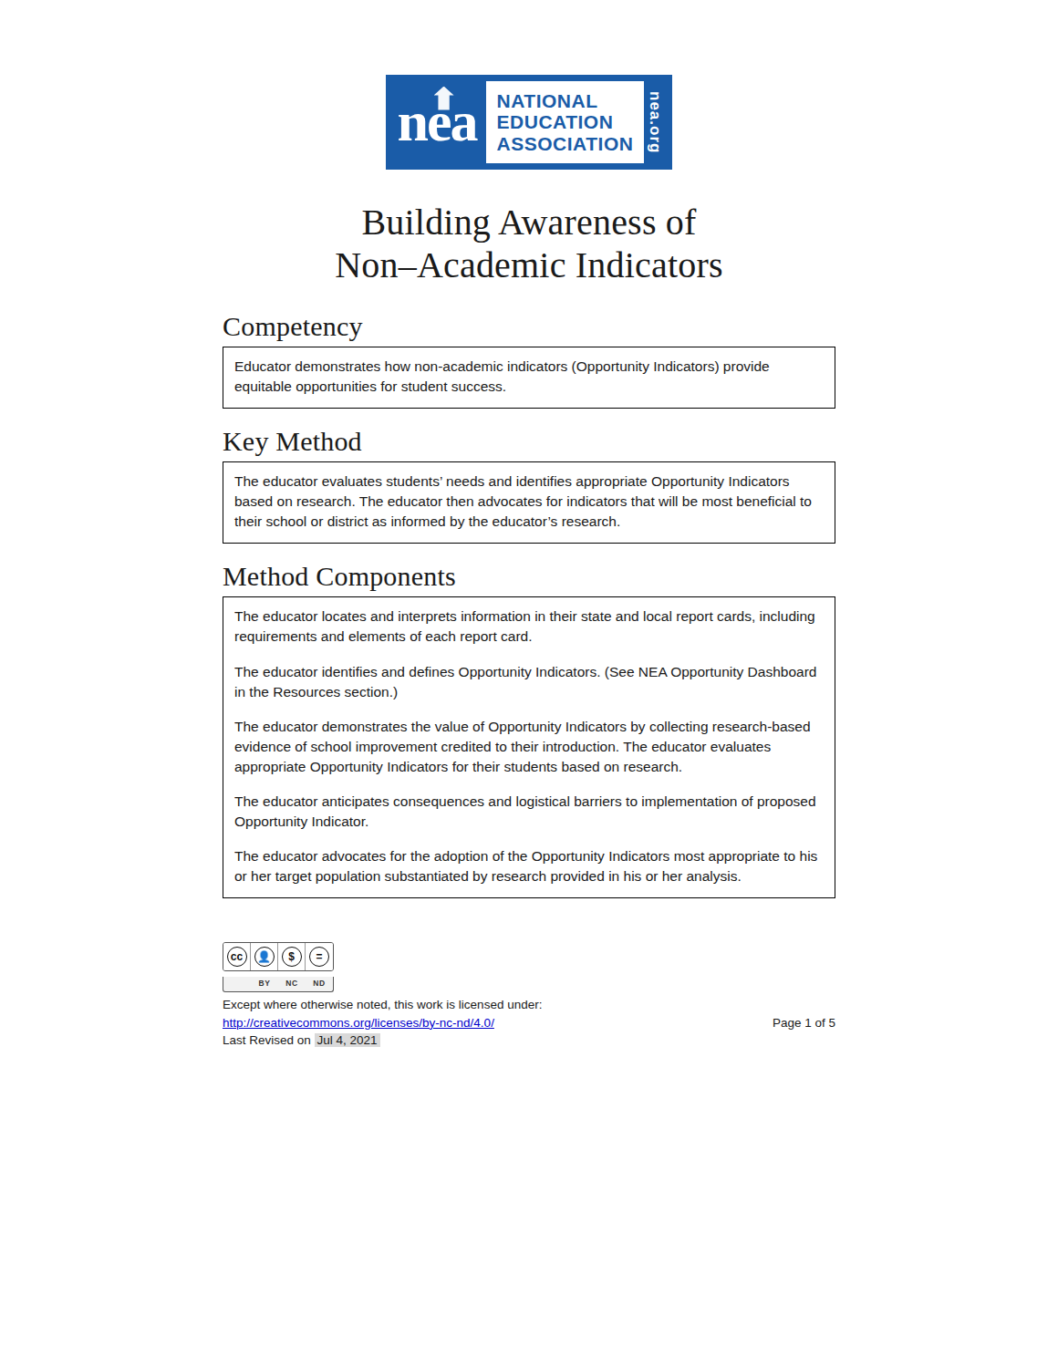nea
NATIONAL EDUCATION ASSOCIATION
nea.org
Building Awareness of
Non–Academic Indicators
Competency
Educator demonstrates how non-academic indicators (Opportunity Indicators) provide equitable opportunities for student success.
Key Method
The educator evaluates students’ needs and identifies appropriate Opportunity Indicators based on research. The educator then advocates for indicators that will be most beneficial to their school or district as informed by the educator’s research.
Method Components
The educator locates and interprets information in their state and local report cards, including requirements and elements of each report card.
The educator identifies and defines Opportunity Indicators. (See NEA Opportunity Dashboard in the Resources section.)
The educator demonstrates the value of Opportunity Indicators by collecting research-based evidence of school improvement credited to their introduction. The educator evaluates appropriate Opportunity Indicators for their students based on research.
The educator anticipates consequences and logistical barriers to implementation of proposed Opportunity Indicator.
The educator advocates for the adoption of the Opportunity Indicators most appropriate to his or her target population substantiated by research provided in his or her analysis.
cc
👤
$
=
BY NC ND
Except where otherwise noted, this work is licensed under:
http://creativecommons.org/licenses/by-nc-nd/4.0/
Last Revised on Jul 4, 2021
Page 1 of 5